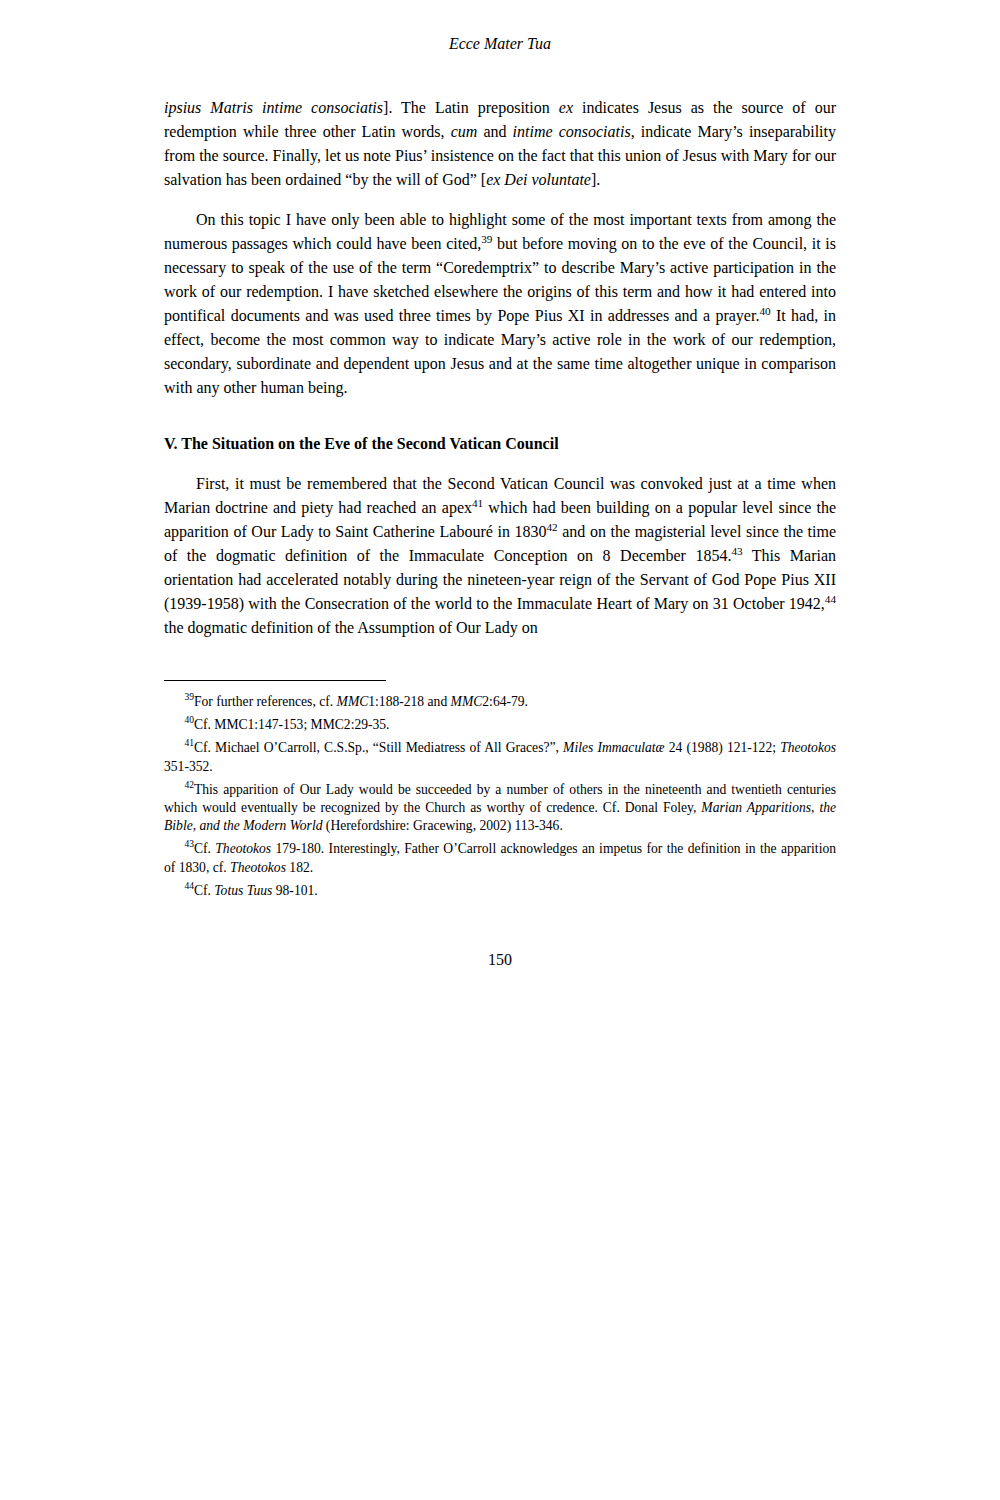Ecce Mater Tua
ipsius Matris intime consociatis]. The Latin preposition ex indicates Jesus as the source of our redemption while three other Latin words, cum and intime consociatis, indicate Mary’s inseparability from the source. Finally, let us note Pius’ insistence on the fact that this union of Jesus with Mary for our salvation has been ordained “by the will of God” [ex Dei voluntate].
On this topic I have only been able to highlight some of the most important texts from among the numerous passages which could have been cited,39 but before moving on to the eve of the Council, it is necessary to speak of the use of the term “Coredemptrix” to describe Mary’s active participation in the work of our redemption. I have sketched elsewhere the origins of this term and how it had entered into pontifical documents and was used three times by Pope Pius XI in addresses and a prayer.40 It had, in effect, become the most common way to indicate Mary’s active role in the work of our redemption, secondary, subordinate and dependent upon Jesus and at the same time altogether unique in comparison with any other human being.
V. The Situation on the Eve of the Second Vatican Council
First, it must be remembered that the Second Vatican Council was convoked just at a time when Marian doctrine and piety had reached an apex41 which had been building on a popular level since the apparition of Our Lady to Saint Catherine Labouré in 183042 and on the magisterial level since the time of the dogmatic definition of the Immaculate Conception on 8 December 1854.43 This Marian orientation had accelerated notably during the nineteen-year reign of the Servant of God Pope Pius XII (1939-1958) with the Consecration of the world to the Immaculate Heart of Mary on 31 October 1942,44 the dogmatic definition of the Assumption of Our Lady on
39For further references, cf. MMC1:188-218 and MMC2:64-79.
40Cf. MMC1:147-153; MMC2:29-35.
41Cf. Michael O’Carroll, C.S.Sp., “Still Mediatress of All Graces?”, Miles Immaculatæ 24 (1988) 121-122; Theotokos 351-352.
42This apparition of Our Lady would be succeeded by a number of others in the nineteenth and twentieth centuries which would eventually be recognized by the Church as worthy of credence. Cf. Donal Foley, Marian Apparitions, the Bible, and the Modern World (Herefordshire: Gracewing, 2002) 113-346.
43Cf. Theotokos 179-180. Interestingly, Father O’Carroll acknowledges an impetus for the definition in the apparition of 1830, cf. Theotokos 182.
44Cf. Totus Tuus 98-101.
150